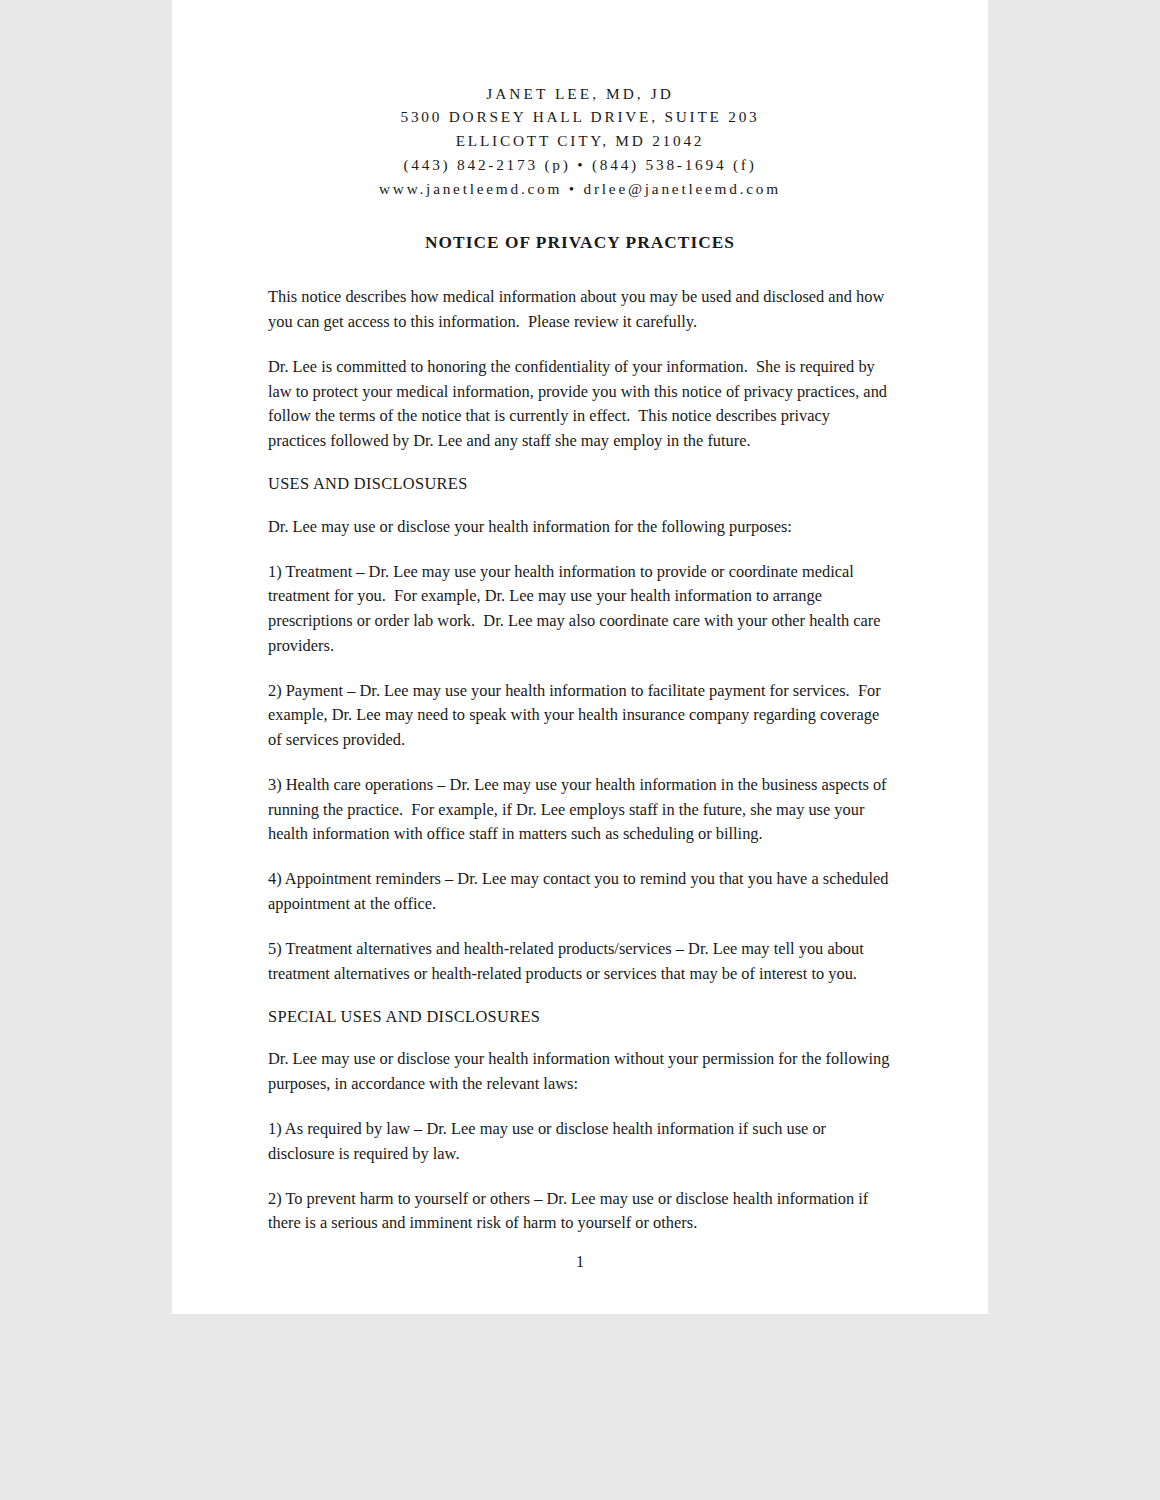JANET LEE, MD, JD
5300 DORSEY HALL DRIVE, SUITE 203
ELLICOTT CITY, MD 21042
(443) 842-2173 (p) • (844) 538-1694 (f)
www.janetleemd.com • drlee@janetleemd.com
NOTICE OF PRIVACY PRACTICES
This notice describes how medical information about you may be used and disclosed and how you can get access to this information. Please review it carefully.
Dr. Lee is committed to honoring the confidentiality of your information. She is required by law to protect your medical information, provide you with this notice of privacy practices, and follow the terms of the notice that is currently in effect. This notice describes privacy practices followed by Dr. Lee and any staff she may employ in the future.
USES AND DISCLOSURES
Dr. Lee may use or disclose your health information for the following purposes:
1) Treatment – Dr. Lee may use your health information to provide or coordinate medical treatment for you. For example, Dr. Lee may use your health information to arrange prescriptions or order lab work. Dr. Lee may also coordinate care with your other health care providers.
2) Payment – Dr. Lee may use your health information to facilitate payment for services. For example, Dr. Lee may need to speak with your health insurance company regarding coverage of services provided.
3) Health care operations – Dr. Lee may use your health information in the business aspects of running the practice. For example, if Dr. Lee employs staff in the future, she may use your health information with office staff in matters such as scheduling or billing.
4) Appointment reminders – Dr. Lee may contact you to remind you that you have a scheduled appointment at the office.
5) Treatment alternatives and health-related products/services – Dr. Lee may tell you about treatment alternatives or health-related products or services that may be of interest to you.
SPECIAL USES AND DISCLOSURES
Dr. Lee may use or disclose your health information without your permission for the following purposes, in accordance with the relevant laws:
1) As required by law – Dr. Lee may use or disclose health information if such use or disclosure is required by law.
2) To prevent harm to yourself or others – Dr. Lee may use or disclose health information if there is a serious and imminent risk of harm to yourself or others.
1